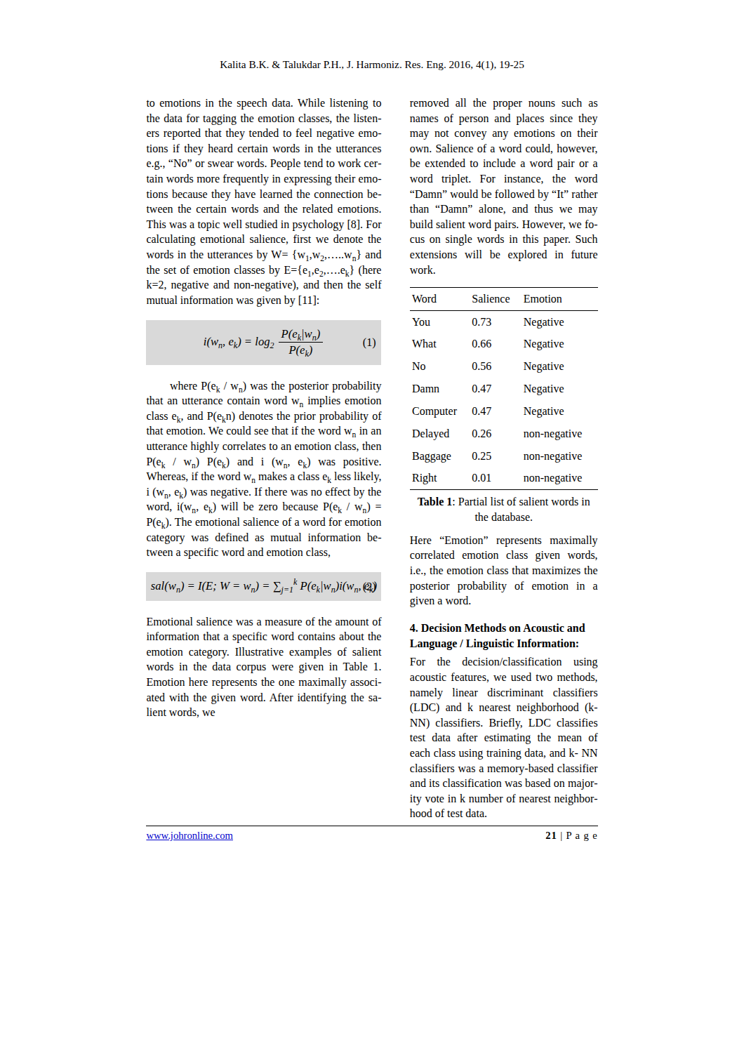Kalita B.K. & Talukdar P.H., J. Harmoniz. Res. Eng. 2016, 4(1), 19-25
to emotions in the speech data. While listening to the data for tagging the emotion classes, the listeners reported that they tended to feel negative emotions if they heard certain words in the utterances e.g., “No” or swear words. People tend to work certain words more frequently in expressing their emotions because they have learned the connection between the certain words and the related emotions. This was a topic well studied in psychology [8]. For calculating emotional salience, first we denote the words in the utterances by W= {w1,w2,…..wn} and the set of emotion classes by E={e1,e2,….ek} (here k=2, negative and non-negative), and then the self mutual information was given by [11]:
i(wn, ek) = log2 P(ek|wn) P(ek) (1)
where P(ek / wn) was the posterior probability that an utterance contain word wn implies emotion class ek, and P(ekn) denotes the prior probability of that emotion. We could see that if the word wn in an utterance highly correlates to an emotion class, then P(ek / wn) P(ek) and i (wn, ek) was positive. Whereas, if the word wn makes a class ek less likely, i (wn, ek) was negative. If there was no effect by the word, i(wn, ek) will be zero because P(ek / wn) = P(ek). The emotional salience of a word for emotion category was defined as mutual information between a specific word and emotion class,
sal(wn) = I(E; W = wn) = ∑j=1k P(ek|wn)i(wn, ek) (2)
Emotional salience was a measure of the amount of information that a specific word contains about the emotion category. Illustrative examples of salient words in the data corpus were given in Table 1. Emotion here represents the one maximally associated with the given word. After identifying the salient words, we
removed all the proper nouns such as names of person and places since they may not convey any emotions on their own. Salience of a word could, however, be extended to include a word pair or a word triplet. For instance, the word “Damn” would be followed by “It” rather than “Damn” alone, and thus we may build salient word pairs. However, we focus on single words in this paper. Such extensions will be explored in future work.
| Word | Salience | Emotion |
| --- | --- | --- |
| You | 0.73 | Negative |
| What | 0.66 | Negative |
| No | 0.56 | Negative |
| Damn | 0.47 | Negative |
| Computer | 0.47 | Negative |
| Delayed | 0.26 | non-negative |
| Baggage | 0.25 | non-negative |
| Right | 0.01 | non-negative |
Table 1: Partial list of salient words in the database.
Here “Emotion” represents maximally correlated emotion class given words, i.e., the emotion class that maximizes the posterior probability of emotion in a given a word.
4. Decision Methods on Acoustic and Language / Linguistic Information:
For the decision/classification using acoustic features, we used two methods, namely linear discriminant classifiers (LDC) and k nearest neighborhood (k-NN) classifiers. Briefly, LDC classifies test data after estimating the mean of each class using training data, and k- NN classifiers was a memory-based classifier and its classification was based on majority vote in k number of nearest neighborhood of test data.
www.johronline.com 21 | P a g e